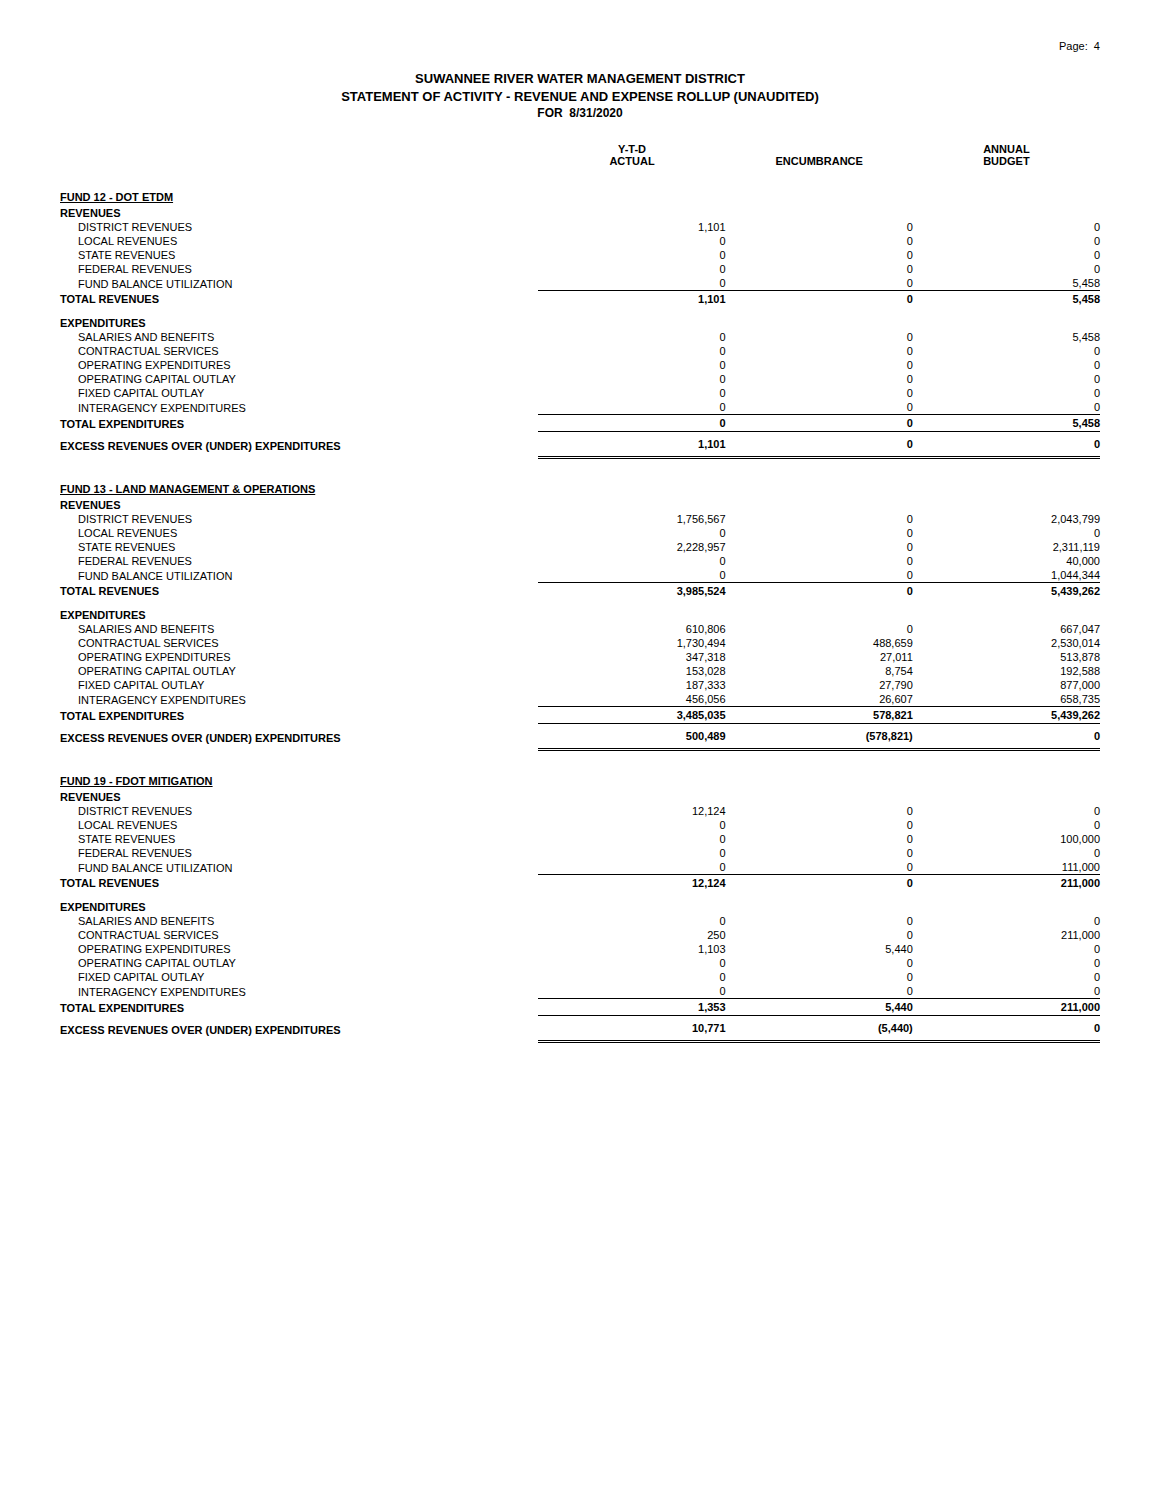Page: 4
SUWANNEE RIVER WATER MANAGEMENT DISTRICT
STATEMENT OF ACTIVITY - REVENUE AND EXPENSE ROLLUP (UNAUDITED)
FOR 8/31/2020
| | Y-T-D ACTUAL | ENCUMBRANCE | ANNUAL BUDGET |
| --- | --- | --- | --- |
| FUND 12 - DOT ETDM |
| REVENUES |
| DISTRICT REVENUES | 1,101 | 0 | 0 |
| LOCAL REVENUES | 0 | 0 | 0 |
| STATE REVENUES | 0 | 0 | 0 |
| FEDERAL REVENUES | 0 | 0 | 0 |
| FUND BALANCE UTILIZATION | 0 | 0 | 5,458 |
| TOTAL REVENUES | 1,101 | 0 | 5,458 |
| EXPENDITURES |
| SALARIES AND BENEFITS | 0 | 0 | 5,458 |
| CONTRACTUAL SERVICES | 0 | 0 | 0 |
| OPERATING EXPENDITURES | 0 | 0 | 0 |
| OPERATING CAPITAL OUTLAY | 0 | 0 | 0 |
| FIXED CAPITAL OUTLAY | 0 | 0 | 0 |
| INTERAGENCY EXPENDITURES | 0 | 0 | 0 |
| TOTAL EXPENDITURES | 0 | 0 | 5,458 |
| EXCESS REVENUES OVER (UNDER) EXPENDITURES | 1,101 | 0 | 0 |
| FUND 13 - LAND MANAGEMENT & OPERATIONS |
| REVENUES |
| DISTRICT REVENUES | 1,756,567 | 0 | 2,043,799 |
| LOCAL REVENUES | 0 | 0 | 0 |
| STATE REVENUES | 2,228,957 | 0 | 2,311,119 |
| FEDERAL REVENUES | 0 | 0 | 40,000 |
| FUND BALANCE UTILIZATION | 0 | 0 | 1,044,344 |
| TOTAL REVENUES | 3,985,524 | 0 | 5,439,262 |
| EXPENDITURES |
| SALARIES AND BENEFITS | 610,806 | 0 | 667,047 |
| CONTRACTUAL SERVICES | 1,730,494 | 488,659 | 2,530,014 |
| OPERATING EXPENDITURES | 347,318 | 27,011 | 513,878 |
| OPERATING CAPITAL OUTLAY | 153,028 | 8,754 | 192,588 |
| FIXED CAPITAL OUTLAY | 187,333 | 27,790 | 877,000 |
| INTERAGENCY EXPENDITURES | 456,056 | 26,607 | 658,735 |
| TOTAL EXPENDITURES | 3,485,035 | 578,821 | 5,439,262 |
| EXCESS REVENUES OVER (UNDER) EXPENDITURES | 500,489 | (578,821) | 0 |
| FUND 19 - FDOT MITIGATION |
| REVENUES |
| DISTRICT REVENUES | 12,124 | 0 | 0 |
| LOCAL REVENUES | 0 | 0 | 0 |
| STATE REVENUES | 0 | 0 | 100,000 |
| FEDERAL REVENUES | 0 | 0 | 0 |
| FUND BALANCE UTILIZATION | 0 | 0 | 111,000 |
| TOTAL REVENUES | 12,124 | 0 | 211,000 |
| EXPENDITURES |
| SALARIES AND BENEFITS | 0 | 0 | 0 |
| CONTRACTUAL SERVICES | 250 | 0 | 211,000 |
| OPERATING EXPENDITURES | 1,103 | 5,440 | 0 |
| OPERATING CAPITAL OUTLAY | 0 | 0 | 0 |
| FIXED CAPITAL OUTLAY | 0 | 0 | 0 |
| INTERAGENCY EXPENDITURES | 0 | 0 | 0 |
| TOTAL EXPENDITURES | 1,353 | 5,440 | 211,000 |
| EXCESS REVENUES OVER (UNDER) EXPENDITURES | 10,771 | (5,440) | 0 |